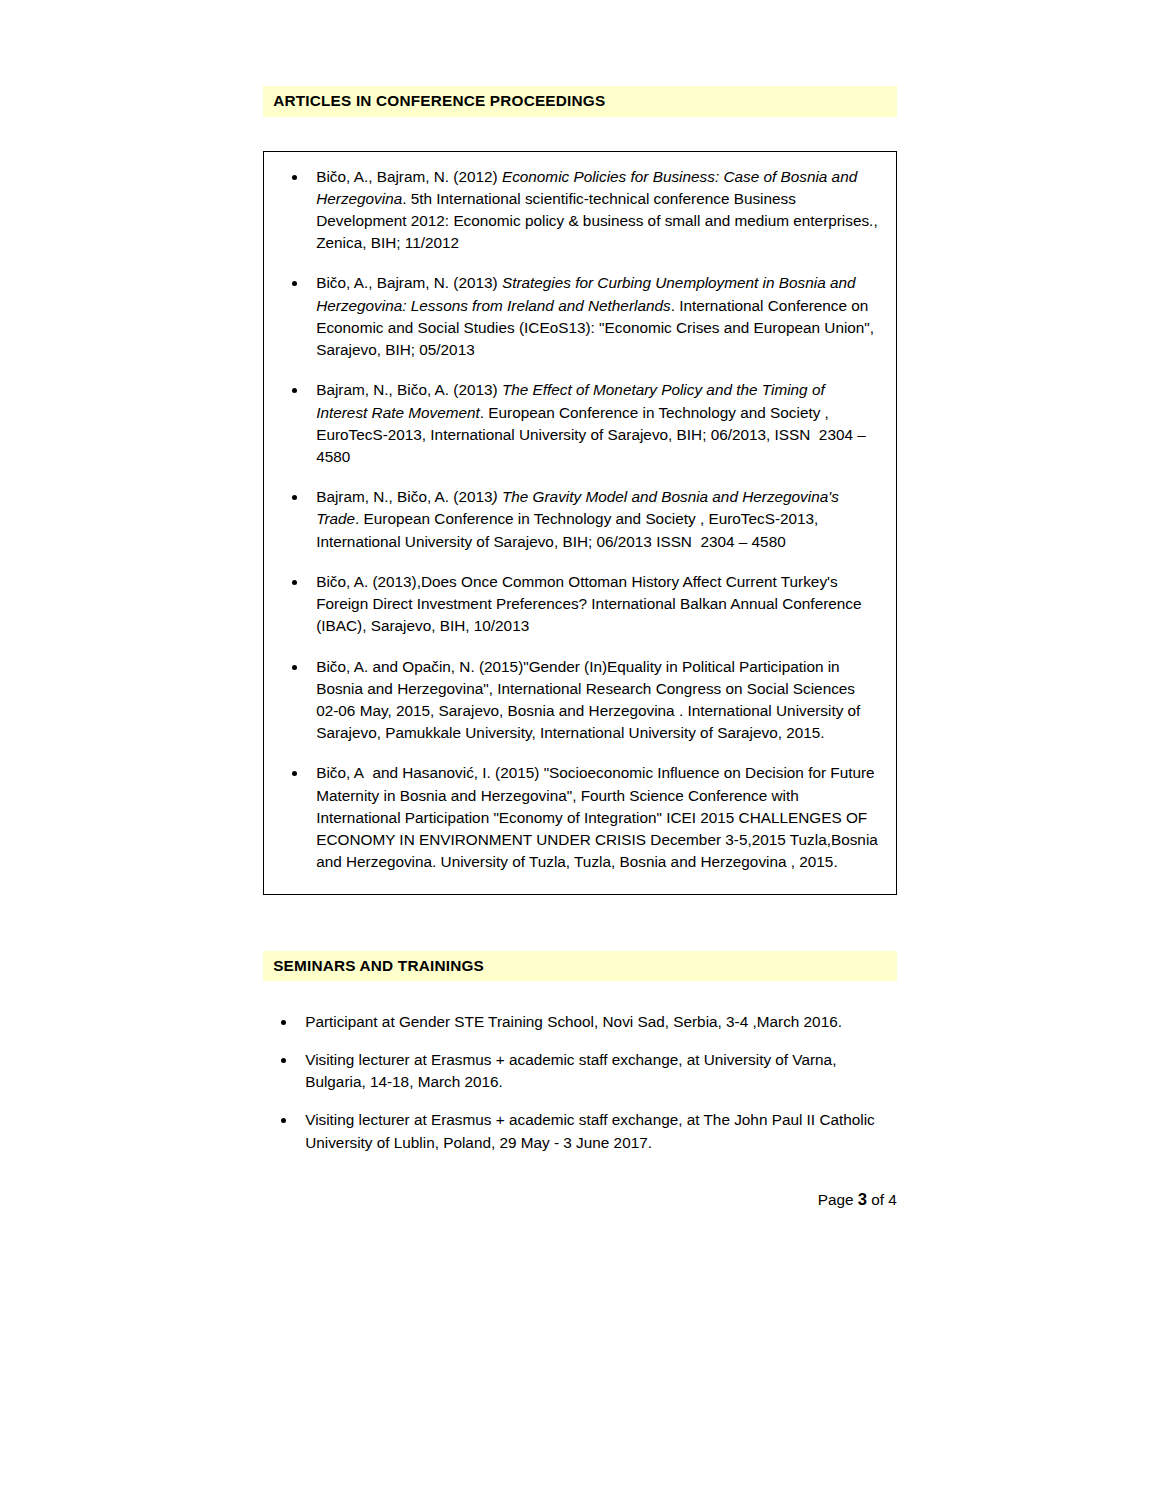ARTICLES IN CONFERENCE PROCEEDINGS
Bičo, A., Bajram, N. (2012) Economic Policies for Business: Case of Bosnia and Herzegovina. 5th International scientific-technical conference Business Development 2012: Economic policy & business of small and medium enterprises., Zenica, BIH; 11/2012
Bičo, A., Bajram, N. (2013) Strategies for Curbing Unemployment in Bosnia and Herzegovina: Lessons from Ireland and Netherlands. International Conference on Economic and Social Studies (ICEoS13): "Economic Crises and European Union", Sarajevo, BIH; 05/2013
Bajram, N., Bičo, A. (2013) The Effect of Monetary Policy and the Timing of Interest Rate Movement. European Conference in Technology and Society , EuroTecS-2013, International University of Sarajevo, BIH; 06/2013, ISSN 2304 – 4580
Bajram, N., Bičo, A. (2013) The Gravity Model and Bosnia and Herzegovina's Trade. European Conference in Technology and Society , EuroTecS-2013, International University of Sarajevo, BIH; 06/2013 ISSN 2304 – 4580
Bičo, A. (2013),Does Once Common Ottoman History Affect Current Turkey's Foreign Direct Investment Preferences? International Balkan Annual Conference (IBAC), Sarajevo, BIH, 10/2013
Bičo, A. and Opačin, N. (2015)"Gender (In)Equality in Political Participation in Bosnia and Herzegovina", International Research Congress on Social Sciences 02-06 May, 2015, Sarajevo, Bosnia and Herzegovina . International University of Sarajevo, Pamukkale University, International University of Sarajevo, 2015.
Bičo, A and Hasanović, I. (2015) "Socioeconomic Influence on Decision for Future Maternity in Bosnia and Herzegovina", Fourth Science Conference with International Participation "Economy of Integration" ICEI 2015 CHALLENGES OF ECONOMY IN ENVIRONMENT UNDER CRISIS December 3-5,2015 Tuzla,Bosnia and Herzegovina. University of Tuzla, Tuzla, Bosnia and Herzegovina , 2015.
SEMINARS AND TRAININGS
Participant at Gender STE Training School, Novi Sad, Serbia, 3-4 ,March 2016.
Visiting lecturer at Erasmus + academic staff exchange, at University of Varna, Bulgaria, 14-18, March 2016.
Visiting lecturer at Erasmus + academic staff exchange, at The John Paul II Catholic University of Lublin, Poland, 29 May - 3 June 2017.
Page 3 of 4